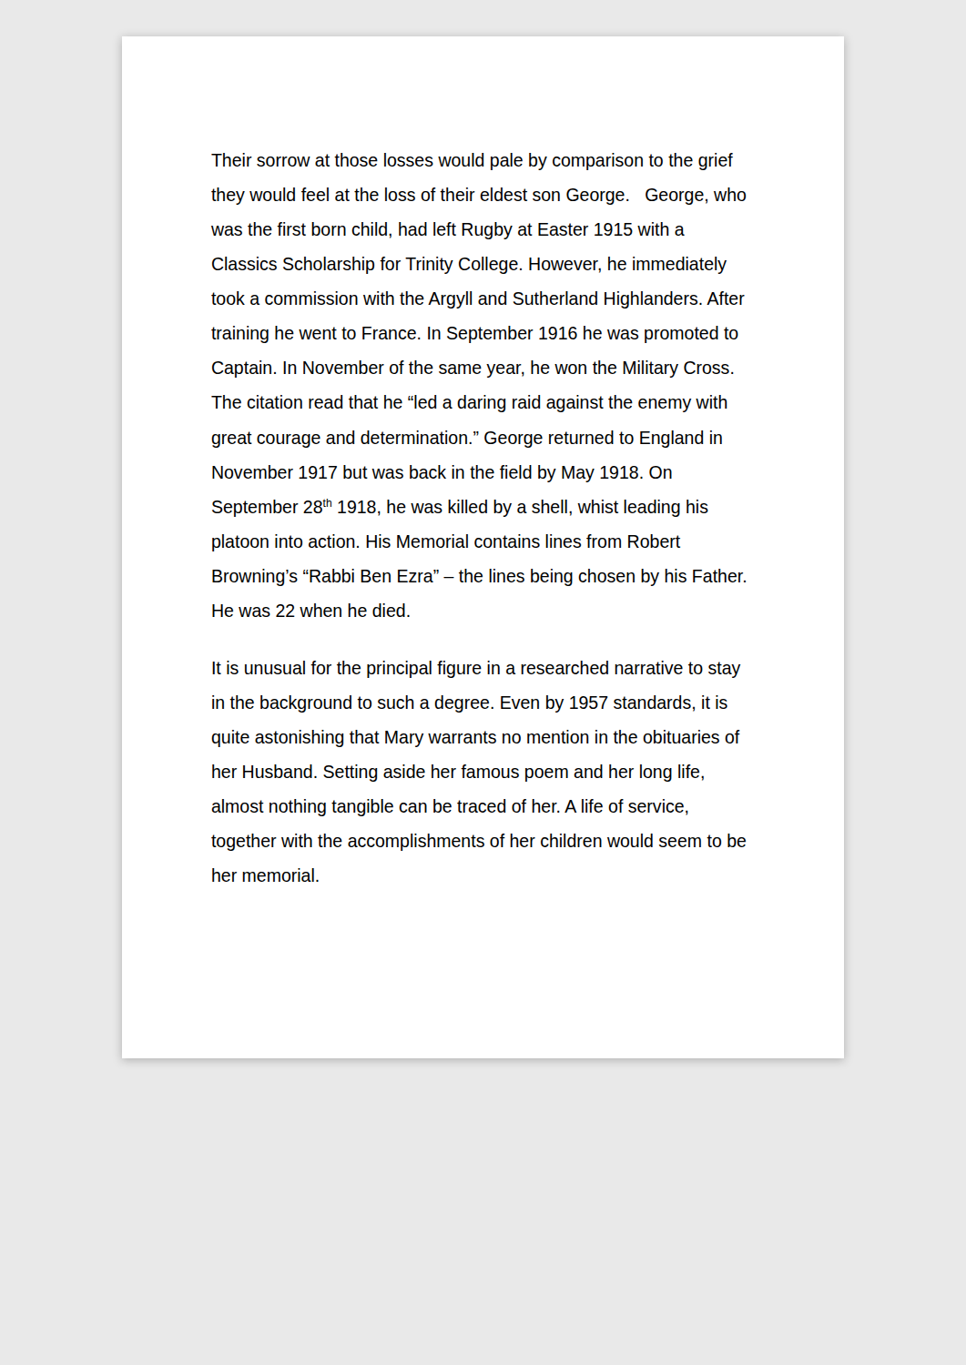Their sorrow at those losses would pale by comparison to the grief they would feel at the loss of their eldest son George. George, who was the first born child, had left Rugby at Easter 1915 with a Classics Scholarship for Trinity College. However, he immediately took a commission with the Argyll and Sutherland Highlanders. After training he went to France. In September 1916 he was promoted to Captain. In November of the same year, he won the Military Cross. The citation read that he “led a daring raid against the enemy with great courage and determination.” George returned to England in November 1917 but was back in the field by May 1918. On September 28th 1918, he was killed by a shell, whist leading his platoon into action. His Memorial contains lines from Robert Browning’s “Rabbi Ben Ezra” – the lines being chosen by his Father. He was 22 when he died.
It is unusual for the principal figure in a researched narrative to stay in the background to such a degree. Even by 1957 standards, it is quite astonishing that Mary warrants no mention in the obituaries of her Husband. Setting aside her famous poem and her long life, almost nothing tangible can be traced of her. A life of service, together with the accomplishments of her children would seem to be her memorial.